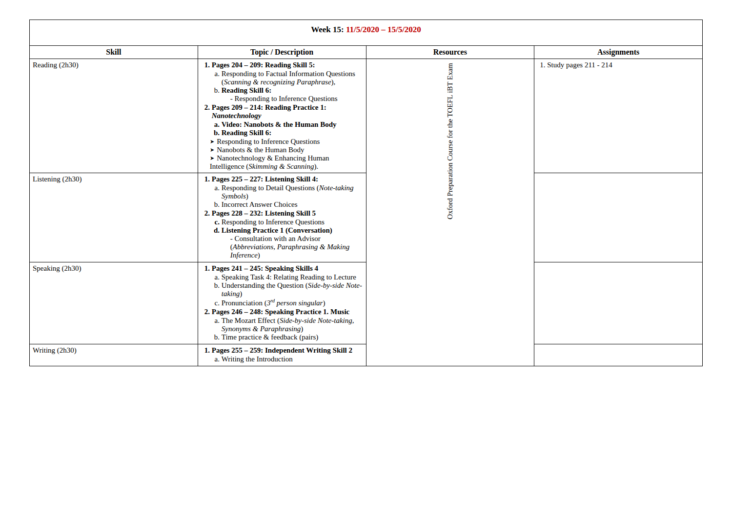| Week 15: 11/5/2020 – 15/5/2020 |
| Skill | Topic / Description | Resources | Assignments |
| Reading (2h30) | Pages 204 – 209: Reading Skill 5 : Responding to Factual Information Questions ( Scanning & recognizing Paraphrase ), Reading Skill 6: Responding to Inference Questions Pages 209 – 214: Reading Practice 1: Nanotechnology Video: Nanobots & the Human Body Reading Skill 6: Responding to Inference Questions Nanobots & the Human Body Nanotechnology & Enhancing Human Intelligence ( Skimming & Scanning ). | Oxford Preparation Course for the TOEFL iBT Exam | Study pages 211 - 214 |
| Listening (2h30) | Pages 225 – 227: Listening Skill 4: Responding to Detail Questions ( Note-taking Symbols ) Incorrect Answer Choices Pages 228 – 232: Listening Skill 5 Responding to Inference Questions Listening Practice 1 (Conversation) Consultation with an Advisor ( Abbreviations, Paraphrasing & Making Inference ) | |
| Speaking (2h30) | Pages 241 – 245: Speaking Skills 4 Speaking Task 4: Relating Reading to Lecture Understanding the Question ( Side-by-side Note-taking ) Pronunciation ( 3 rd person singular ) Pages 246 – 248: Speaking Practice 1. Music The Mozart Effect ( Side-by-side Note-taking, Synonyms & Paraphrasing ) Time practice & feedback (pairs) | |
| Writing (2h30) | Pages 255 – 259: Independent Writing Skill 2 Writing the Introduction | |